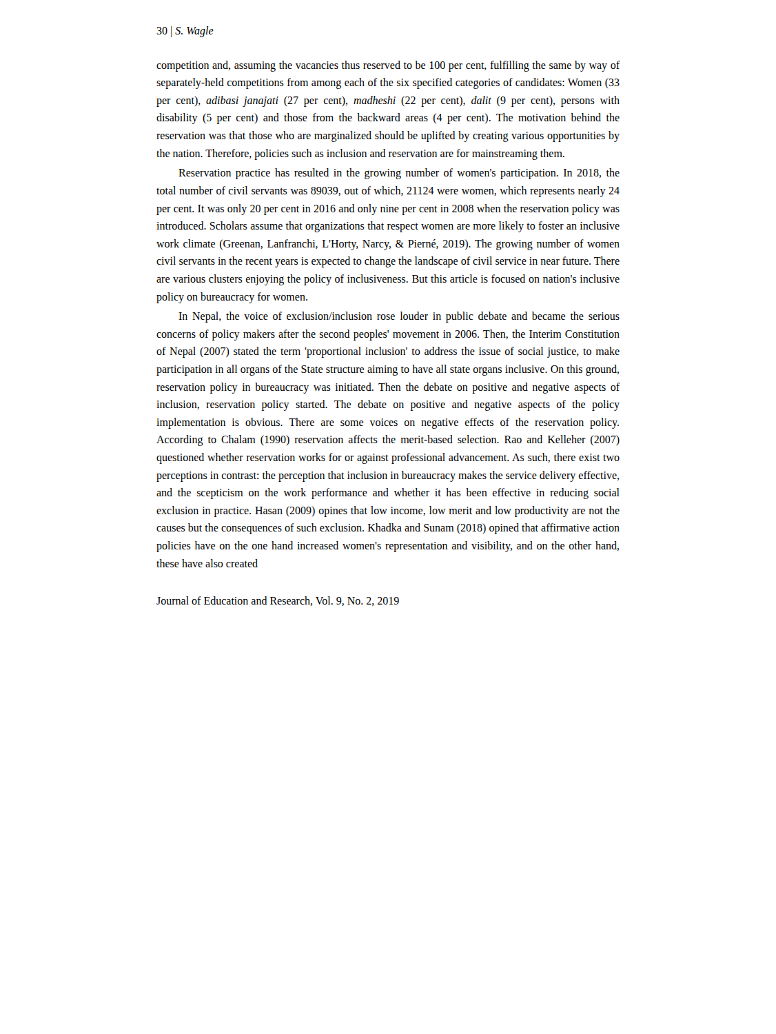30 | S. Wagle
competition and, assuming the vacancies thus reserved to be 100 per cent, fulfilling the same by way of separately-held competitions from among each of the six specified categories of candidates: Women (33 per cent), adibasi janajati (27 per cent), madheshi (22 per cent), dalit (9 per cent), persons with disability (5 per cent) and those from the backward areas (4 per cent). The motivation behind the reservation was that those who are marginalized should be uplifted by creating various opportunities by the nation. Therefore, policies such as inclusion and reservation are for mainstreaming them.
Reservation practice has resulted in the growing number of women's participation. In 2018, the total number of civil servants was 89039, out of which, 21124 were women, which represents nearly 24 per cent. It was only 20 per cent in 2016 and only nine per cent in 2008 when the reservation policy was introduced. Scholars assume that organizations that respect women are more likely to foster an inclusive work climate (Greenan, Lanfranchi, L'Horty, Narcy, & Pierné, 2019). The growing number of women civil servants in the recent years is expected to change the landscape of civil service in near future. There are various clusters enjoying the policy of inclusiveness. But this article is focused on nation's inclusive policy on bureaucracy for women.
In Nepal, the voice of exclusion/inclusion rose louder in public debate and became the serious concerns of policy makers after the second peoples' movement in 2006. Then, the Interim Constitution of Nepal (2007) stated the term 'proportional inclusion' to address the issue of social justice, to make participation in all organs of the State structure aiming to have all state organs inclusive. On this ground, reservation policy in bureaucracy was initiated. Then the debate on positive and negative aspects of inclusion, reservation policy started. The debate on positive and negative aspects of the policy implementation is obvious. There are some voices on negative effects of the reservation policy. According to Chalam (1990) reservation affects the merit-based selection. Rao and Kelleher (2007) questioned whether reservation works for or against professional advancement. As such, there exist two perceptions in contrast: the perception that inclusion in bureaucracy makes the service delivery effective, and the scepticism on the work performance and whether it has been effective in reducing social exclusion in practice. Hasan (2009) opines that low income, low merit and low productivity are not the causes but the consequences of such exclusion. Khadka and Sunam (2018) opined that affirmative action policies have on the one hand increased women's representation and visibility, and on the other hand, these have also created
Journal of Education and Research, Vol. 9, No. 2, 2019